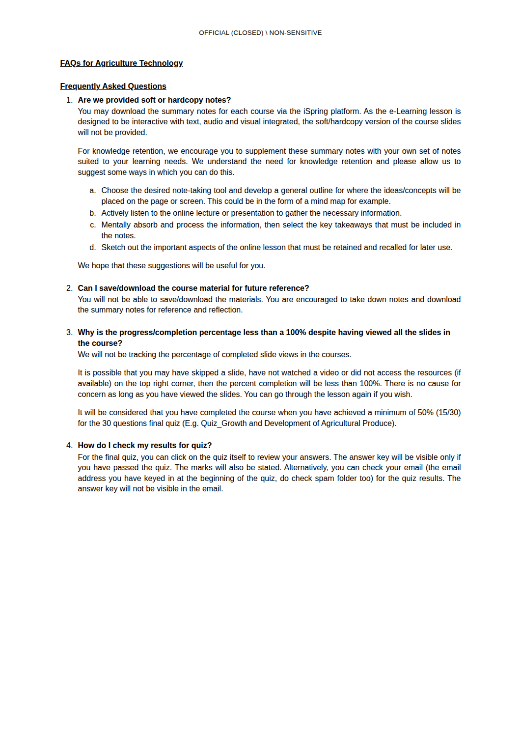OFFICIAL (CLOSED) \ NON-SENSITIVE
FAQs for Agriculture Technology
Frequently Asked Questions
Are we provided soft or hardcopy notes?
You may download the summary notes for each course via the iSpring platform. As the e-Learning lesson is designed to be interactive with text, audio and visual integrated, the soft/hardcopy version of the course slides will not be provided.
For knowledge retention, we encourage you to supplement these summary notes with your own set of notes suited to your learning needs. We understand the need for knowledge retention and please allow us to suggest some ways in which you can do this.
Choose the desired note-taking tool and develop a general outline for where the ideas/concepts will be placed on the page or screen. This could be in the form of a mind map for example.
Actively listen to the online lecture or presentation to gather the necessary information.
Mentally absorb and process the information, then select the key takeaways that must be included in the notes.
Sketch out the important aspects of the online lesson that must be retained and recalled for later use.
We hope that these suggestions will be useful for you.
Can I save/download the course material for future reference?
You will not be able to save/download the materials. You are encouraged to take down notes and download the summary notes for reference and reflection.
Why is the progress/completion percentage less than a 100% despite having viewed all the slides in the course?
We will not be tracking the percentage of completed slide views in the courses.
It is possible that you may have skipped a slide, have not watched a video or did not access the resources (if available) on the top right corner, then the percent completion will be less than 100%. There is no cause for concern as long as you have viewed the slides. You can go through the lesson again if you wish.
It will be considered that you have completed the course when you have achieved a minimum of 50% (15/30) for the 30 questions final quiz (E.g. Quiz_Growth and Development of Agricultural Produce).
How do I check my results for quiz?
For the final quiz, you can click on the quiz itself to review your answers. The answer key will be visible only if you have passed the quiz. The marks will also be stated. Alternatively, you can check your email (the email address you have keyed in at the beginning of the quiz, do check spam folder too) for the quiz results. The answer key will not be visible in the email.